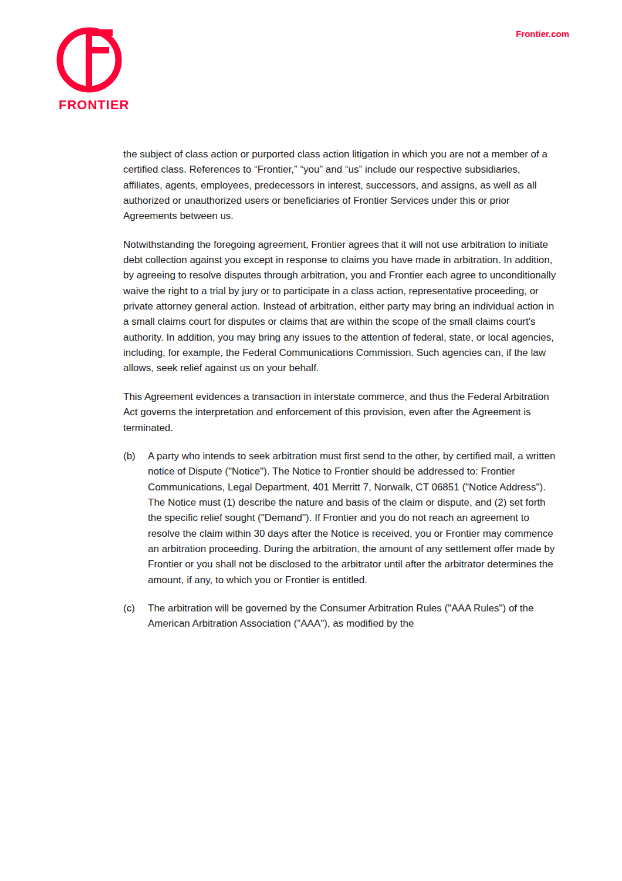FRONTIER
Frontier.com
the subject of class action or purported class action litigation in which you are not a member of a certified class. References to “Frontier,” “you” and “us” include our respective subsidiaries, affiliates, agents, employees, predecessors in interest, successors, and assigns, as well as all authorized or unauthorized users or beneficiaries of Frontier Services under this or prior Agreements between us.
Notwithstanding the foregoing agreement, Frontier agrees that it will not use arbitration to initiate debt collection against you except in response to claims you have made in arbitration. In addition, by agreeing to resolve disputes through arbitration, you and Frontier each agree to unconditionally waive the right to a trial by jury or to participate in a class action, representative proceeding, or private attorney general action. Instead of arbitration, either party may bring an individual action in a small claims court for disputes or claims that are within the scope of the small claims court's authority. In addition, you may bring any issues to the attention of federal, state, or local agencies, including, for example, the Federal Communications Commission. Such agencies can, if the law allows, seek relief against us on your behalf.
This Agreement evidences a transaction in interstate commerce, and thus the Federal Arbitration Act governs the interpretation and enforcement of this provision, even after the Agreement is terminated.
(b)
A party who intends to seek arbitration must first send to the other, by certified mail, a written notice of Dispute ("Notice"). The Notice to Frontier should be addressed to: Frontier Communications, Legal Department, 401 Merritt 7, Norwalk, CT 06851 ("Notice Address"). The Notice must (1) describe the nature and basis of the claim or dispute, and (2) set forth the specific relief sought ("Demand"). If Frontier and you do not reach an agreement to resolve the claim within 30 days after the Notice is received, you or Frontier may commence an arbitration proceeding. During the arbitration, the amount of any settlement offer made by Frontier or you shall not be disclosed to the arbitrator until after the arbitrator determines the amount, if any, to which you or Frontier is entitled.
(c)
The arbitration will be governed by the Consumer Arbitration Rules ("AAA Rules") of the American Arbitration Association ("AAA"), as modified by the